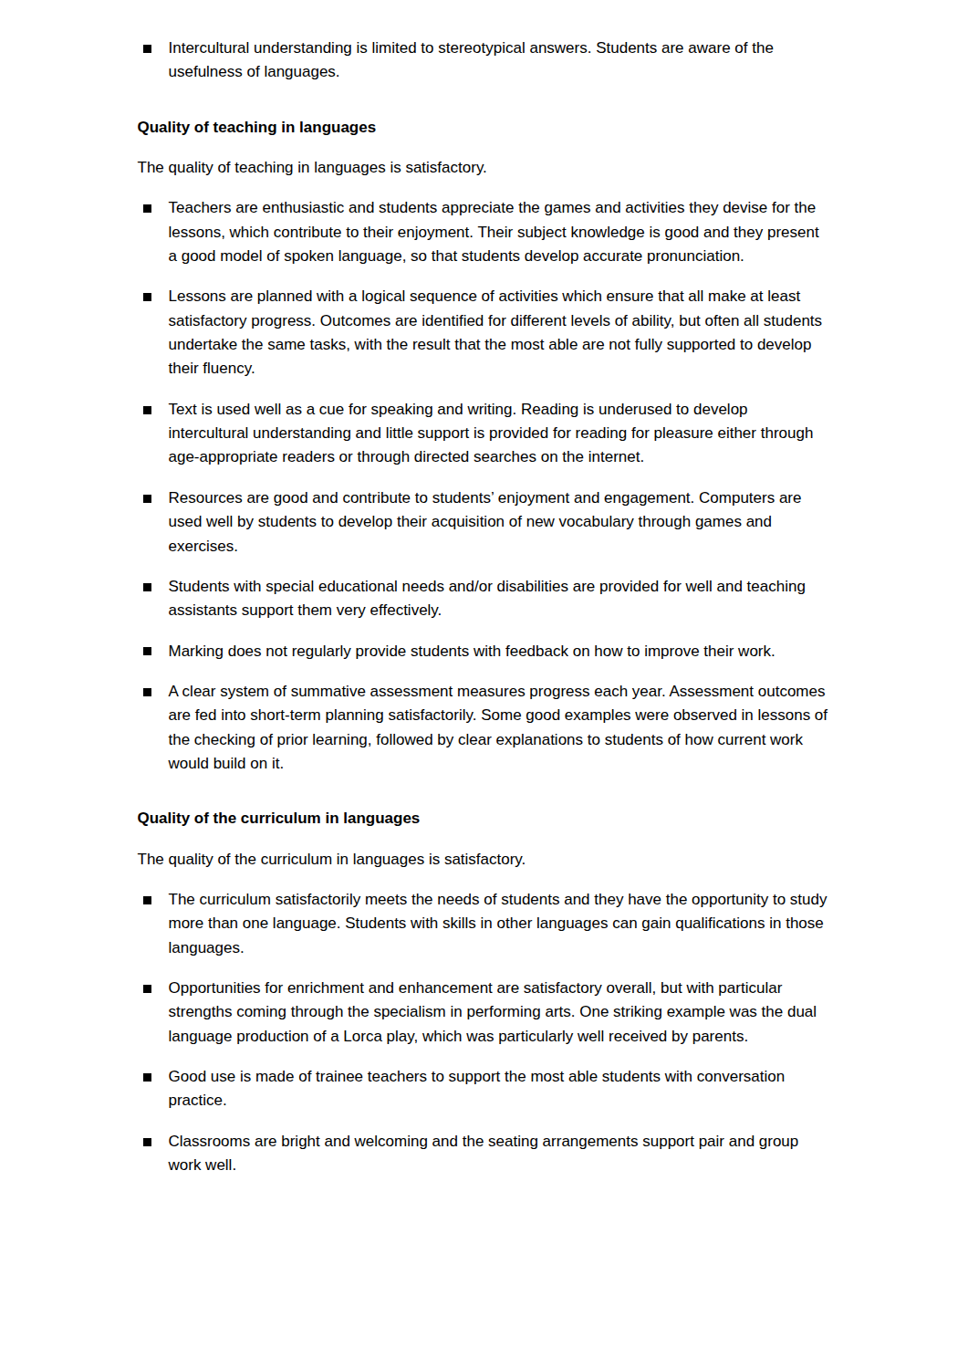Intercultural understanding is limited to stereotypical answers. Students are aware of the usefulness of languages.
Quality of teaching in languages
The quality of teaching in languages is satisfactory.
Teachers are enthusiastic and students appreciate the games and activities they devise for the lessons, which contribute to their enjoyment. Their subject knowledge is good and they present a good model of spoken language, so that students develop accurate pronunciation.
Lessons are planned with a logical sequence of activities which ensure that all make at least satisfactory progress. Outcomes are identified for different levels of ability, but often all students undertake the same tasks, with the result that the most able are not fully supported to develop their fluency.
Text is used well as a cue for speaking and writing. Reading is underused to develop intercultural understanding and little support is provided for reading for pleasure either through age-appropriate readers or through directed searches on the internet.
Resources are good and contribute to students’ enjoyment and engagement. Computers are used well by students to develop their acquisition of new vocabulary through games and exercises.
Students with special educational needs and/or disabilities are provided for well and teaching assistants support them very effectively.
Marking does not regularly provide students with feedback on how to improve their work.
A clear system of summative assessment measures progress each year. Assessment outcomes are fed into short-term planning satisfactorily. Some good examples were observed in lessons of the checking of prior learning, followed by clear explanations to students of how current work would build on it.
Quality of the curriculum in languages
The quality of the curriculum in languages is satisfactory.
The curriculum satisfactorily meets the needs of students and they have the opportunity to study more than one language. Students with skills in other languages can gain qualifications in those languages.
Opportunities for enrichment and enhancement are satisfactory overall, but with particular strengths coming through the specialism in performing arts. One striking example was the dual language production of a Lorca play, which was particularly well received by parents.
Good use is made of trainee teachers to support the most able students with conversation practice.
Classrooms are bright and welcoming and the seating arrangements support pair and group work well.